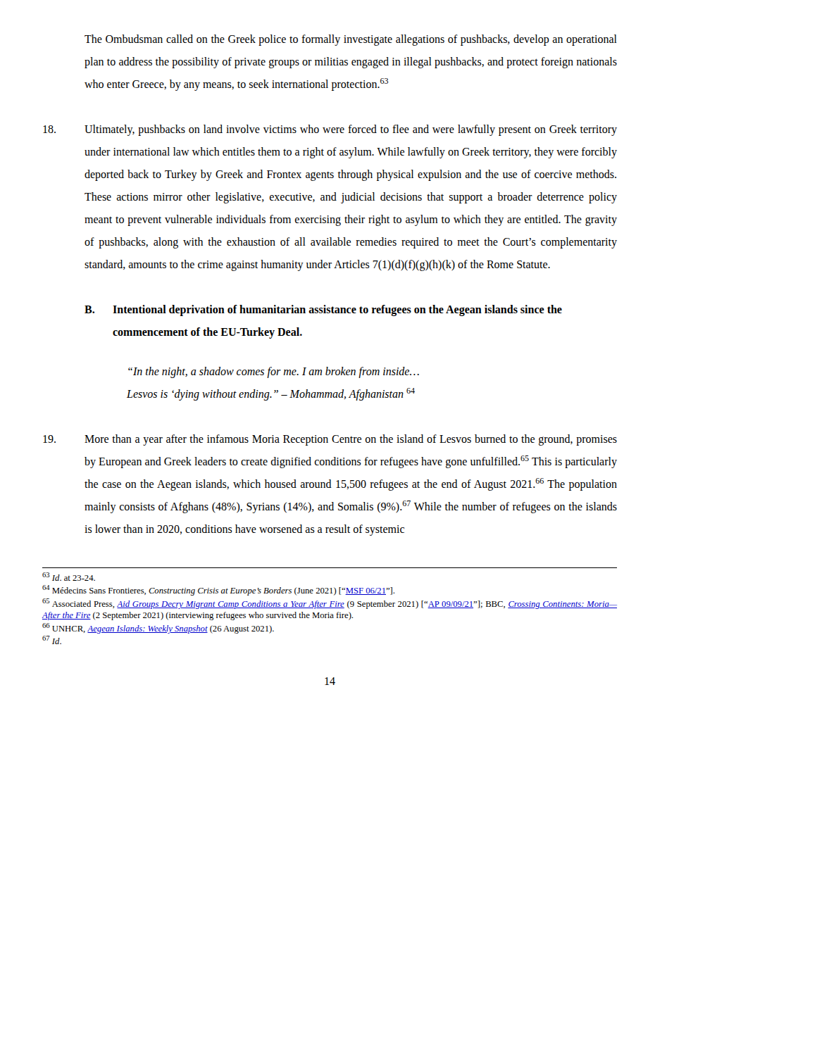The Ombudsman called on the Greek police to formally investigate allegations of pushbacks, develop an operational plan to address the possibility of private groups or militias engaged in illegal pushbacks, and protect foreign nationals who enter Greece, by any means, to seek international protection.63
18.
Ultimately, pushbacks on land involve victims who were forced to flee and were lawfully present on Greek territory under international law which entitles them to a right of asylum. While lawfully on Greek territory, they were forcibly deported back to Turkey by Greek and Frontex agents through physical expulsion and the use of coercive methods. These actions mirror other legislative, executive, and judicial decisions that support a broader deterrence policy meant to prevent vulnerable individuals from exercising their right to asylum to which they are entitled. The gravity of pushbacks, along with the exhaustion of all available remedies required to meet the Court’s complementarity standard, amounts to the crime against humanity under Articles 7(1)(d)(f)(g)(h)(k) of the Rome Statute.
B.
Intentional deprivation of humanitarian assistance to refugees on the Aegean islands since the commencement of the EU-Turkey Deal.
“In the night, a shadow comes for me. I am broken from inside…
Lesvos is ‘dying without ending.” – Mohammad, Afghanistan 64
19.
More than a year after the infamous Moria Reception Centre on the island of Lesvos burned to the ground, promises by European and Greek leaders to create dignified conditions for refugees have gone unfulfilled.65 This is particularly the case on the Aegean islands, which housed around 15,500 refugees at the end of August 2021.66 The population mainly consists of Afghans (48%), Syrians (14%), and Somalis (9%).67 While the number of refugees on the islands is lower than in 2020, conditions have worsened as a result of systemic
63 Id. at 23-24.
64 Médecins Sans Frontieres, Constructing Crisis at Europe’s Borders (June 2021) [“MSF 06/21”].
65 Associated Press, Aid Groups Decry Migrant Camp Conditions a Year After Fire (9 September 2021) [“AP 09/09/21”]; BBC, Crossing Continents: Moria—After the Fire (2 September 2021) (interviewing refugees who survived the Moria fire).
66 UNHCR, Aegean Islands: Weekly Snapshot (26 August 2021).
67 Id.
14